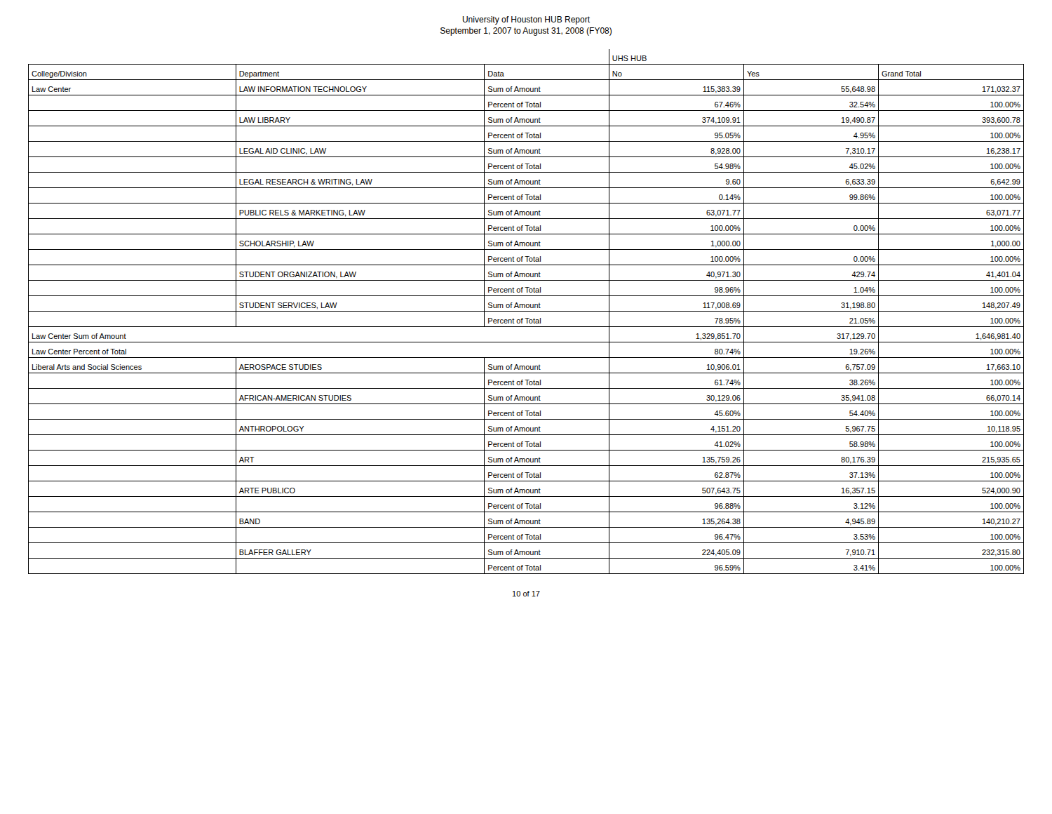University of Houston HUB Report
September 1, 2007 to August 31, 2008 (FY08)
| | | | UHS HUB | | |
| College/Division | Department | Data | No | Yes | Grand Total |
| Law Center | LAW INFORMATION TECHNOLOGY | Sum of Amount | 115,383.39 | 55,648.98 | 171,032.37 |
| | | Percent of Total | 67.46% | 32.54% | 100.00% |
| | LAW LIBRARY | Sum of Amount | 374,109.91 | 19,490.87 | 393,600.78 |
| | | Percent of Total | 95.05% | 4.95% | 100.00% |
| | LEGAL AID CLINIC, LAW | Sum of Amount | 8,928.00 | 7,310.17 | 16,238.17 |
| | | Percent of Total | 54.98% | 45.02% | 100.00% |
| | LEGAL RESEARCH & WRITING, LAW | Sum of Amount | 9.60 | 6,633.39 | 6,642.99 |
| | | Percent of Total | 0.14% | 99.86% | 100.00% |
| | PUBLIC RELS & MARKETING, LAW | Sum of Amount | 63,071.77 | | 63,071.77 |
| | | Percent of Total | 100.00% | 0.00% | 100.00% |
| | SCHOLARSHIP, LAW | Sum of Amount | 1,000.00 | | 1,000.00 |
| | | Percent of Total | 100.00% | 0.00% | 100.00% |
| | STUDENT ORGANIZATION, LAW | Sum of Amount | 40,971.30 | 429.74 | 41,401.04 |
| | | Percent of Total | 98.96% | 1.04% | 100.00% |
| | STUDENT SERVICES, LAW | Sum of Amount | 117,008.69 | 31,198.80 | 148,207.49 |
| | | Percent of Total | 78.95% | 21.05% | 100.00% |
| Law Center Sum of Amount | 1,329,851.70 | 317,129.70 | 1,646,981.40 |
| Law Center Percent of Total | 80.74% | 19.26% | 100.00% |
| Liberal Arts and Social Sciences | AEROSPACE STUDIES | Sum of Amount | 10,906.01 | 6,757.09 | 17,663.10 |
| | | Percent of Total | 61.74% | 38.26% | 100.00% |
| | AFRICAN-AMERICAN STUDIES | Sum of Amount | 30,129.06 | 35,941.08 | 66,070.14 |
| | | Percent of Total | 45.60% | 54.40% | 100.00% |
| | ANTHROPOLOGY | Sum of Amount | 4,151.20 | 5,967.75 | 10,118.95 |
| | | Percent of Total | 41.02% | 58.98% | 100.00% |
| | ART | Sum of Amount | 135,759.26 | 80,176.39 | 215,935.65 |
| | | Percent of Total | 62.87% | 37.13% | 100.00% |
| | ARTE PUBLICO | Sum of Amount | 507,643.75 | 16,357.15 | 524,000.90 |
| | | Percent of Total | 96.88% | 3.12% | 100.00% |
| | BAND | Sum of Amount | 135,264.38 | 4,945.89 | 140,210.27 |
| | | Percent of Total | 96.47% | 3.53% | 100.00% |
| | BLAFFER GALLERY | Sum of Amount | 224,405.09 | 7,910.71 | 232,315.80 |
| | | Percent of Total | 96.59% | 3.41% | 100.00% |
10 of 17